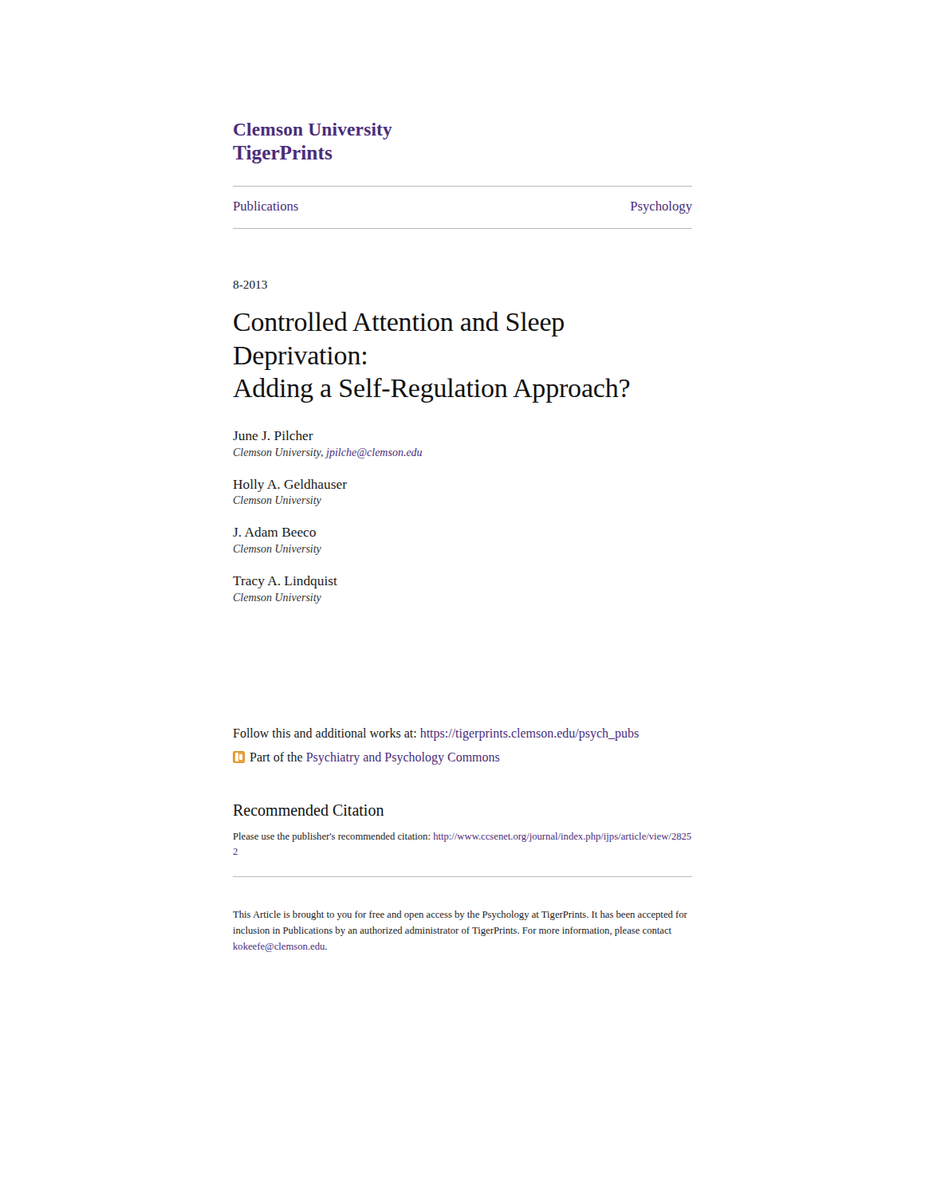Clemson University
TigerPrints
Publications
Psychology
8-2013
Controlled Attention and Sleep Deprivation:
Adding a Self-Regulation Approach?
June J. Pilcher
Clemson University, jpilche@clemson.edu
Holly A. Geldhauser
Clemson University
J. Adam Beeco
Clemson University
Tracy A. Lindquist
Clemson University
Follow this and additional works at: https://tigerprints.clemson.edu/psych_pubs
Part of the Psychiatry and Psychology Commons
Recommended Citation
Please use the publisher's recommended citation: http://www.ccsenet.org/journal/index.php/ijps/article/view/28252
This Article is brought to you for free and open access by the Psychology at TigerPrints. It has been accepted for inclusion in Publications by an authorized administrator of TigerPrints. For more information, please contact kokeefe@clemson.edu.